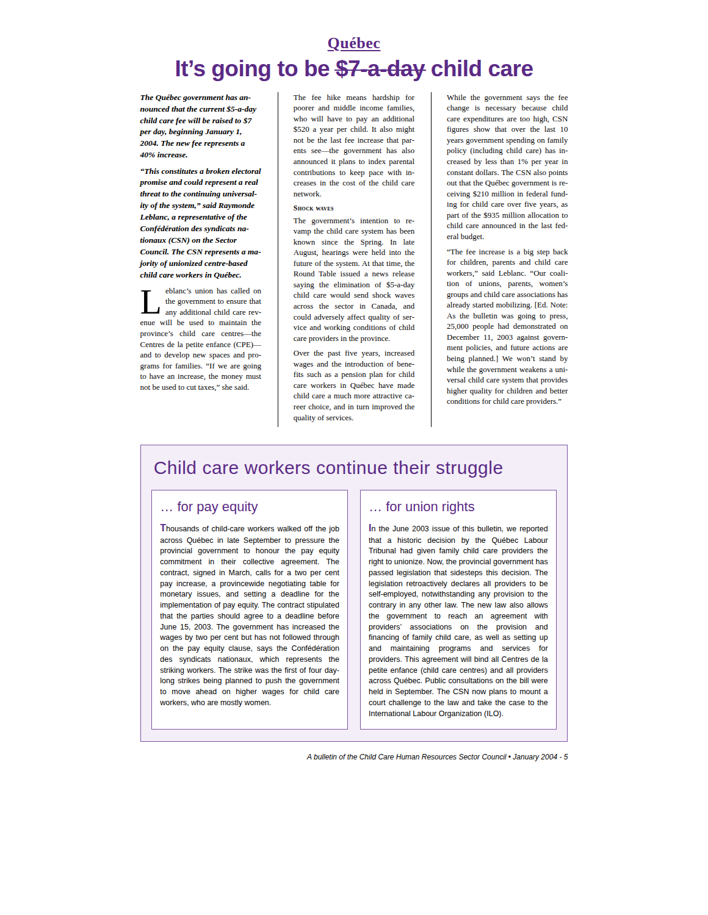Québec
It’s going to be $7-a-day child care
The Québec government has announced that the current $5-a-day child care fee will be raised to $7 per day, beginning January 1, 2004. The new fee represents a 40% increase.
“This constitutes a broken electoral promise and could represent a real threat to the continuing universality of the system,” said Raymonde Leblanc, a representative of the Confédération des syndicats nationaux (CSN) on the Sector Council. The CSN represents a majority of unionized centre-based child care workers in Québec.
Leblanc’s union has called on the government to ensure that any additional child care revenue will be used to maintain the province’s child care centres—the Centres de la petite enfance (CPE)—and to develop new spaces and programs for families. “If we are going to have an increase, the money must not be used to cut taxes,” she said.
The fee hike means hardship for poorer and middle income families, who will have to pay an additional $520 a year per child. It also might not be the last fee increase that parents see—the government has also announced it plans to index parental contributions to keep pace with increases in the cost of the child care network.
Shock waves
The government’s intention to revamp the child care system has been known since the Spring. In late August, hearings were held into the future of the system. At that time, the Round Table issued a news release saying the elimination of $5-a-day child care would send shock waves across the sector in Canada, and could adversely affect quality of service and working conditions of child care providers in the province.
Over the past five years, increased wages and the introduction of benefits such as a pension plan for child care workers in Québec have made child care a much more attractive career choice, and in turn improved the quality of services.
While the government says the fee change is necessary because child care expenditures are too high, CSN figures show that over the last 10 years government spending on family policy (including child care) has increased by less than 1% per year in constant dollars. The CSN also points out that the Québec government is receiving $210 million in federal funding for child care over five years, as part of the $935 million allocation to child care announced in the last federal budget.
“The fee increase is a big step back for children, parents and child care workers,” said Leblanc. “Our coalition of unions, parents, women’s groups and child care associations has already started mobilizing. [Ed. Note: As the bulletin was going to press, 25,000 people had demonstrated on December 11, 2003 against government policies, and future actions are being planned.] We won’t stand by while the government weakens a universal child care system that provides higher quality for children and better conditions for child care providers.”
Child care workers continue their struggle
… for pay equity
Thousands of child-care workers walked off the job across Québec in late September to pressure the provincial government to honour the pay equity commitment in their collective agreement. The contract, signed in March, calls for a two per cent pay increase, a provincewide negotiating table for monetary issues, and setting a deadline for the implementation of pay equity. The contract stipulated that the parties should agree to a deadline before June 15, 2003. The government has increased the wages by two per cent but has not followed through on the pay equity clause, says the Confédération des syndicats nationaux, which represents the striking workers. The strike was the first of four day-long strikes being planned to push the government to move ahead on higher wages for child care workers, who are mostly women.
… for union rights
In the June 2003 issue of this bulletin, we reported that a historic decision by the Québec Labour Tribunal had given family child care providers the right to unionize. Now, the provincial government has passed legislation that sidesteps this decision. The legislation retroactively declares all providers to be self-employed, notwithstanding any provision to the contrary in any other law. The new law also allows the government to reach an agreement with providers’ associations on the provision and financing of family child care, as well as setting up and maintaining programs and services for providers. This agreement will bind all Centres de la petite enfance (child care centres) and all providers across Québec. Public consultations on the bill were held in September. The CSN now plans to mount a court challenge to the law and take the case to the International Labour Organization (ILO).
A bulletin of the Child Care Human Resources Sector Council • January 2004 - 5